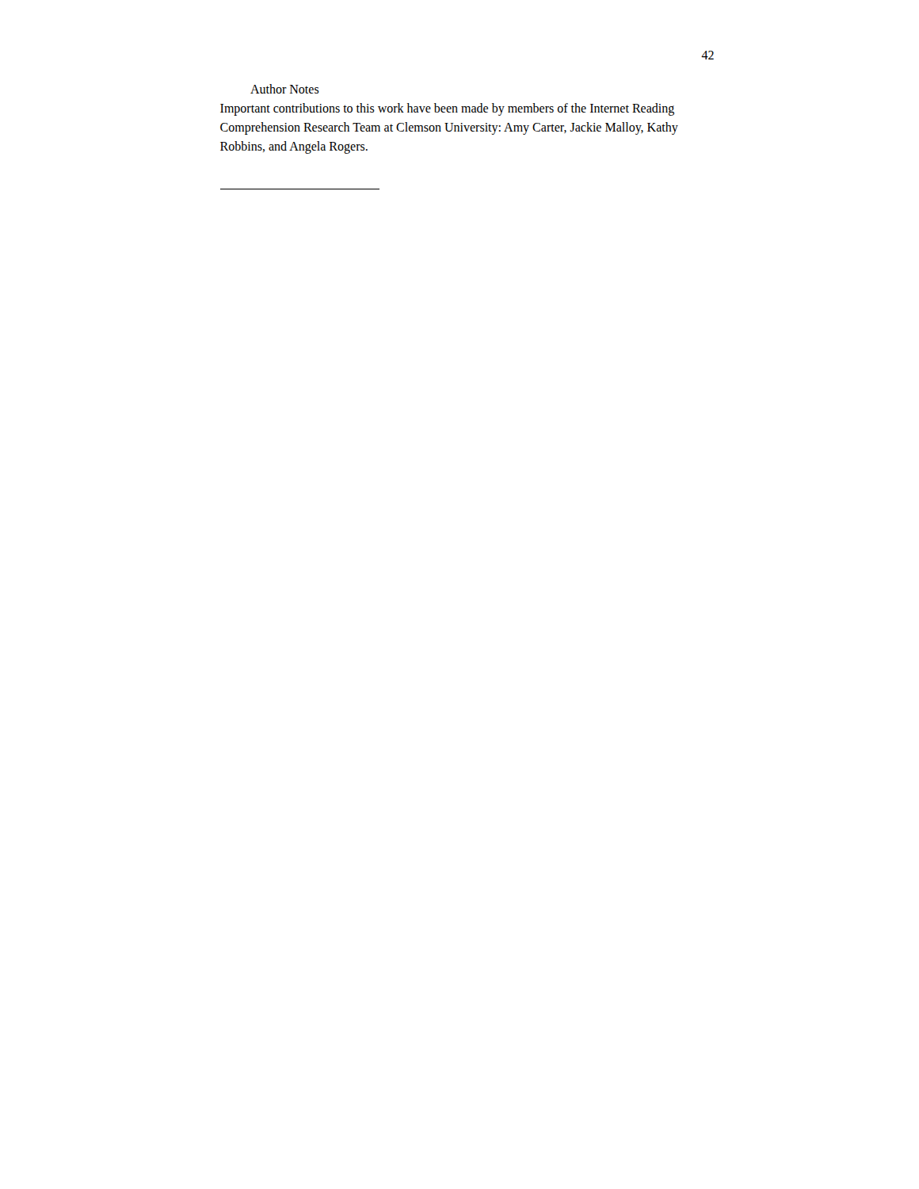42
Author Notes
Important contributions to this work have been made by members of the Internet Reading Comprehension Research Team at Clemson University: Amy Carter, Jackie Malloy, Kathy Robbins, and Angela Rogers.